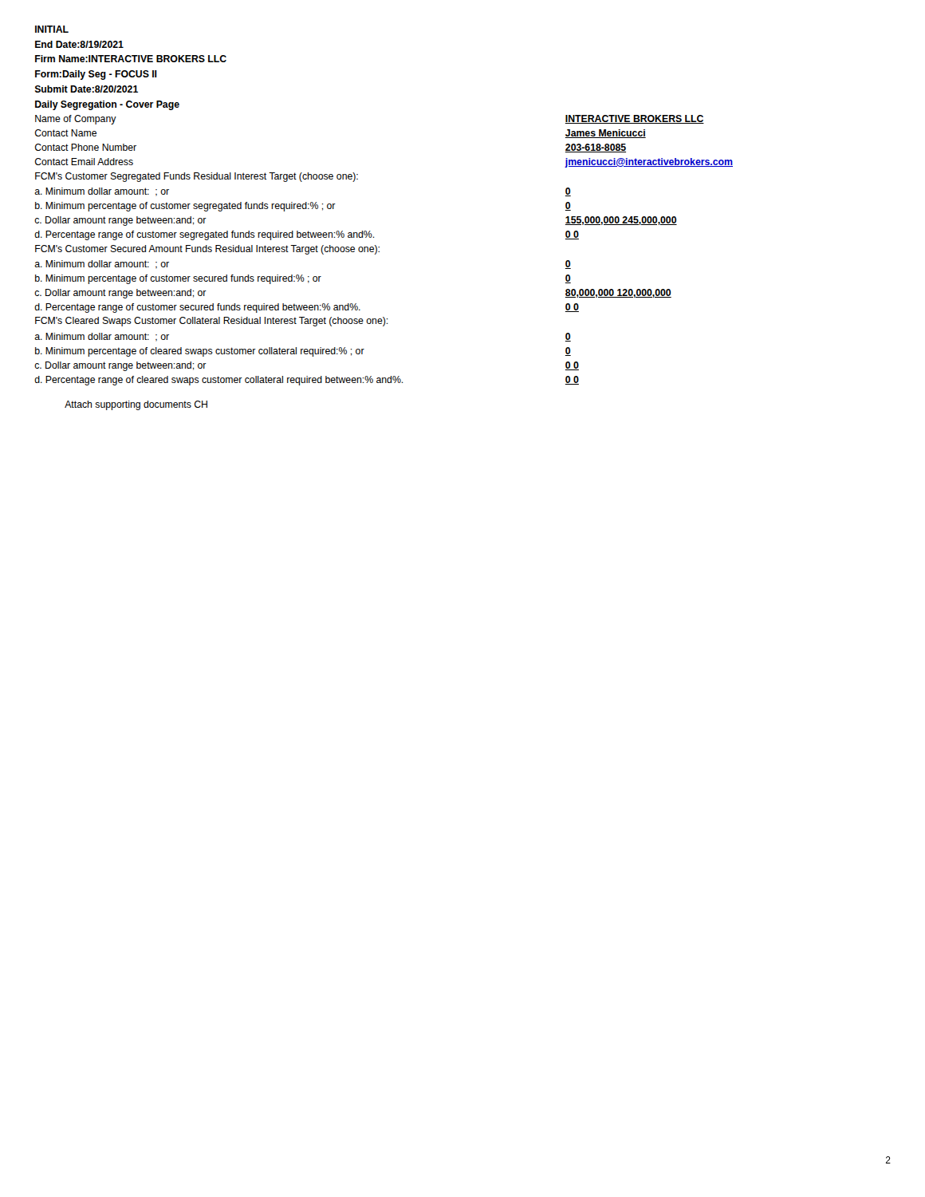INITIAL
End Date:8/19/2021
Firm Name:INTERACTIVE BROKERS LLC
Form:Daily Seg - FOCUS II
Submit Date:8/20/2021
Daily Segregation - Cover Page
| Name of Company | INTERACTIVE BROKERS LLC |
| Contact Name | James Menicucci |
| Contact Phone Number | 203-618-8085 |
| Contact Email Address | jmenicucci@interactivebrokers.com |
| FCM's Customer Segregated Funds Residual Interest Target (choose one): |
| a. Minimum dollar amount: ; or | 0 |
| b. Minimum percentage of customer segregated funds required:% ; or | 0 |
| c. Dollar amount range between:and; or | 155,000,000 245,000,000 |
| d. Percentage range of customer segregated funds required between:% and%. | 0 0 |
| FCM's Customer Secured Amount Funds Residual Interest Target (choose one): |
| a. Minimum dollar amount: ; or | 0 |
| b. Minimum percentage of customer secured funds required:% ; or | 0 |
| c. Dollar amount range between:and; or | 80,000,000 120,000,000 |
| d. Percentage range of customer secured funds required between:% and%. | 0 0 |
| FCM's Cleared Swaps Customer Collateral Residual Interest Target (choose one): |
| a. Minimum dollar amount: ; or | 0 |
| b. Minimum percentage of cleared swaps customer collateral required:% ; or | 0 |
| c. Dollar amount range between:and; or | 0 0 |
| d. Percentage range of cleared swaps customer collateral required between:% and%. | 0 0 |
Attach supporting documents CH
2